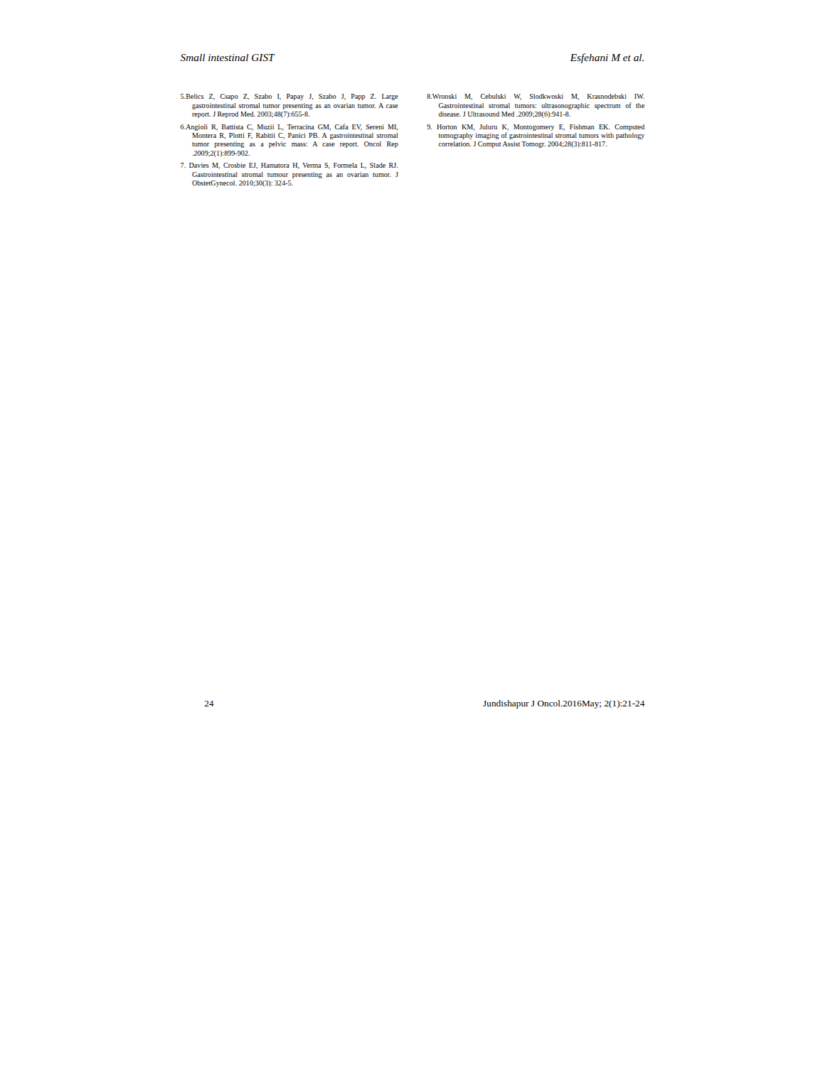Small intestinal GIST Esfehani M et al.
5. Belics Z, Csapo Z, Szabo I, Papay J, Szabo J, Papp Z. Large gastrointestinal stromal tumor presenting as an ovarian tumor. A case report. J Reprod Med. 2003;48(7):655-8.
6. Angioli R, Battista C, Muzii L, Terracina GM, Cafa EV, Sereni MI, Montera R, Plotti F, Rabitii C, Panici PB. A gastrointestinal stromal tumor presenting as a pelvic mass: A case report. Oncol Rep .2009;2(1):899-902.
7. Davies M, Crosbie EJ, Hamatora H, Verma S, Formela L, Slade RJ. Gastrointestinal stromal tumour presenting as an ovarian tumor. J ObstetGynecol. 2010;30(3): 324-5.
8. Wronski M, Cebulski W, Slodkwoski M, Krasnodebski IW. Gastrointestinal stromal tumors: ultrasonographic spectrum of the disease. J Ultrasound Med .2009;28(6):941-8.
9. Horton KM, Juluru K, Montogomery E, Fishman EK. Computed tomography imaging of gastrointestinal stromal tumors with pathology correlation. J Comput Assist Tomogr. 2004;28(3):811-817.
24 Jundishapur J Oncol.2016May; 2(1):21-24